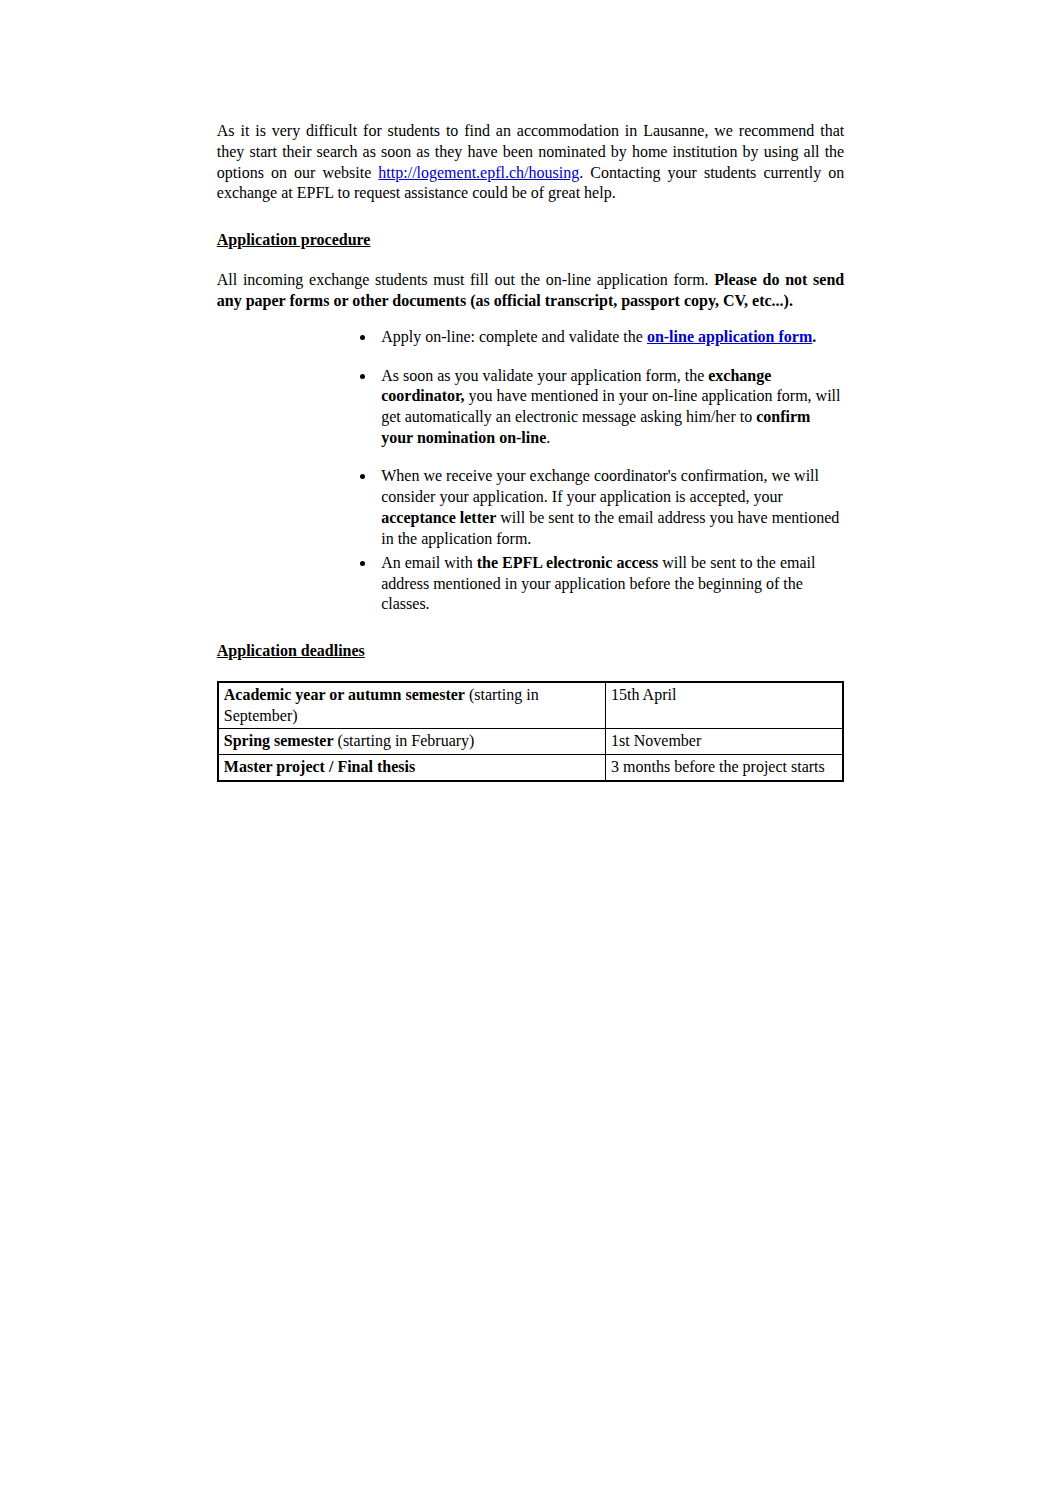As it is very difficult for students to find an accommodation in Lausanne, we recommend that they start their search as soon as they have been nominated by home institution by using all the options on our website http://logement.epfl.ch/housing. Contacting your students currently on exchange at EPFL to request assistance could be of great help.
Application procedure
All incoming exchange students must fill out the on-line application form. Please do not send any paper forms or other documents (as official transcript, passport copy, CV, etc...).
Apply on-line: complete and validate the on-line application form.
As soon as you validate your application form, the exchange coordinator, you have mentioned in your on-line application form, will get automatically an electronic message asking him/her to confirm your nomination on-line.
When we receive your exchange coordinator's confirmation, we will consider your application. If your application is accepted, your acceptance letter will be sent to the email address you have mentioned in the application form.
An email with the EPFL electronic access will be sent to the email address mentioned in your application before the beginning of the classes.
Application deadlines
| Academic year or autumn semester (starting in September) | 15th April |
| Spring semester (starting in February) | 1st November |
| Master project / Final thesis | 3 months before the project starts |